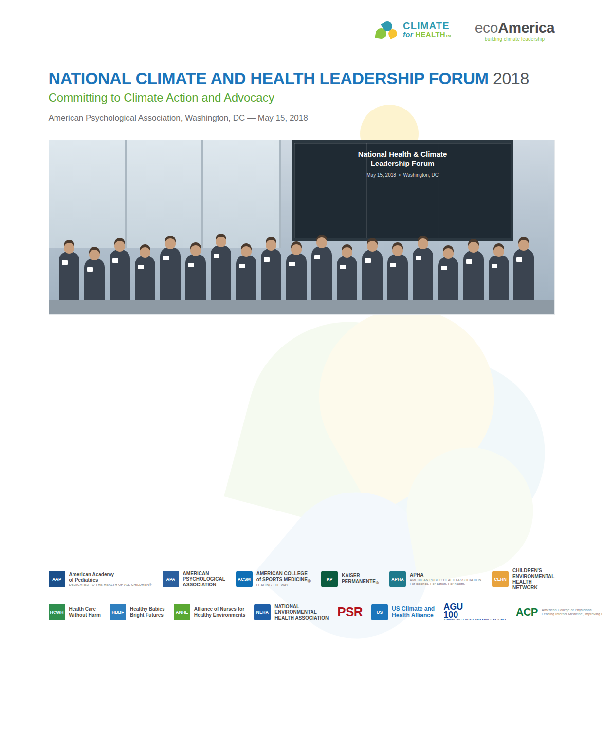CLIMATE
for HEALTH™
ecoAmerica
building climate leadership
NATIONAL CLIMATE AND HEALTH LEADERSHIP FORUM 2018
Committing to Climate Action and Advocacy
American Psychological Association, Washington, DC — May 15, 2018
National Health & Climate
Leadership Forum
May 15, 2018 • Washington, DC
AAP
American Academy
of Pediatrics DEDICATED TO THE HEALTH OF ALL CHILDREN®
APA
AMERICAN
PSYCHOLOGICAL
ASSOCIATION
ACSM
AMERICAN COLLEGE
of SPORTS MEDICINE® LEADING THE WAY
KP
KAISER
PERMANENTE®
APHA
APHA AMERICAN PUBLIC HEALTH ASSOCIATION For science. For action. For health.
CEHN
CHILDREN'S
ENVIRONMENTAL
HEALTH
NETWORK
HCWH
Health Care
Without Harm
HBBF
Healthy Babies
Bright Futures
ANHE
Alliance of Nurses for
Healthy Environments
NEHA
NATIONAL
ENVIRONMENTAL
HEALTH ASSOCIATION
PSR
US
US Climate and
Health Alliance
AGU
100ADVANCING EARTH AND SPACE SCIENCE
ACP
American College of Physicians Leading Internal Medicine, Improving Lives